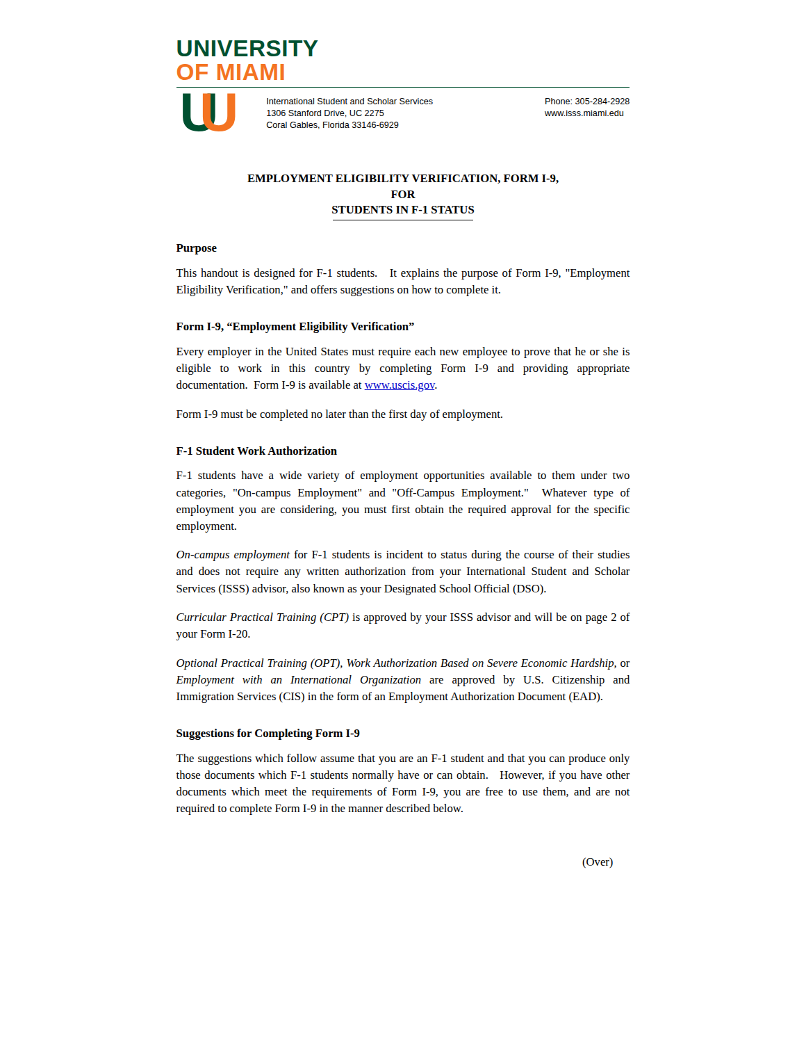UNIVERSITY
OF MIAMI
U U
International Student and Scholar Services
1306 Stanford Drive, UC 2275
Coral Gables, Florida 33146-6929
Phone: 305-284-2928
www.isss.miami.edu
EMPLOYMENT ELIGIBILITY VERIFICATION, FORM I-9, FOR STUDENTS IN F-1 STATUS
Purpose
This handout is designed for F-1 students. It explains the purpose of Form I-9, "Employment Eligibility Verification," and offers suggestions on how to complete it.
Form I-9, “Employment Eligibility Verification”
Every employer in the United States must require each new employee to prove that he or she is eligible to work in this country by completing Form I-9 and providing appropriate documentation. Form I-9 is available at www.uscis.gov.
Form I-9 must be completed no later than the first day of employment.
F-1 Student Work Authorization
F-1 students have a wide variety of employment opportunities available to them under two categories, "On-campus Employment" and "Off-Campus Employment." Whatever type of employment you are considering, you must first obtain the required approval for the specific employment.
On-campus employment for F-1 students is incident to status during the course of their studies and does not require any written authorization from your International Student and Scholar Services (ISSS) advisor, also known as your Designated School Official (DSO).
Curricular Practical Training (CPT) is approved by your ISSS advisor and will be on page 2 of your Form I-20.
Optional Practical Training (OPT), Work Authorization Based on Severe Economic Hardship, or Employment with an International Organization are approved by U.S. Citizenship and Immigration Services (CIS) in the form of an Employment Authorization Document (EAD).
Suggestions for Completing Form I-9
The suggestions which follow assume that you are an F-1 student and that you can produce only those documents which F-1 students normally have or can obtain. However, if you have other documents which meet the requirements of Form I-9, you are free to use them, and are not required to complete Form I-9 in the manner described below.
(Over)